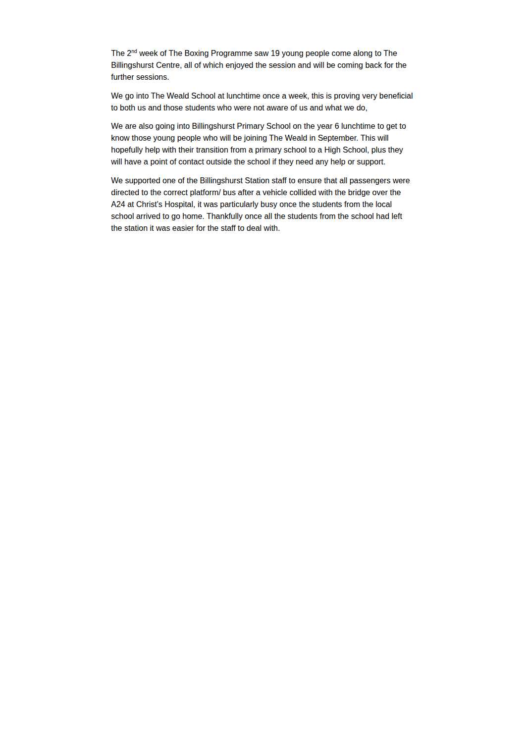The 2nd week of The Boxing Programme saw 19 young people come along to The Billingshurst Centre, all of which enjoyed the session and will be coming back for the further sessions.
We go into The Weald School at lunchtime once a week, this is proving very beneficial to both us and those students who were not aware of us and what we do,
We are also going into Billingshurst Primary School on the year 6 lunchtime to get to know those young people who will be joining The Weald in September. This will hopefully help with their transition from a primary school to a High School, plus they will have a point of contact outside the school if they need any help or support.
We supported one of the Billingshurst Station staff to ensure that all passengers were directed to the correct platform/ bus after a vehicle collided with the bridge over the A24 at Christ's Hospital, it was particularly busy once the students from the local school arrived to go home. Thankfully once all the students from the school had left the station it was easier for the staff to deal with.